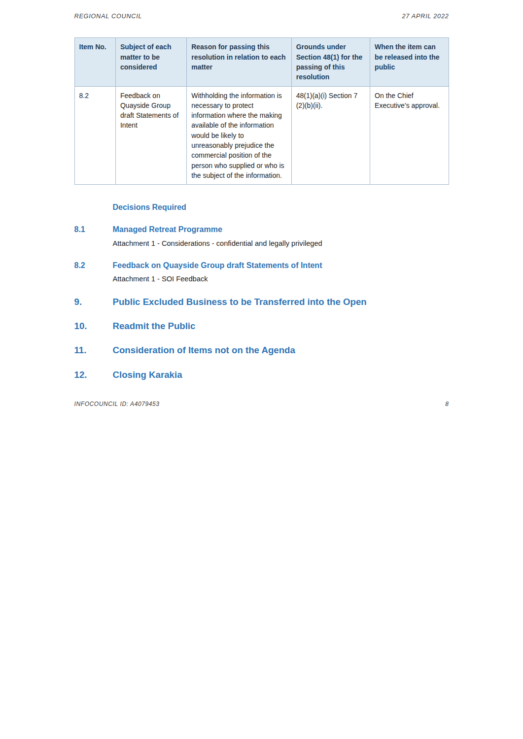Regional Council 27 April 2022
| Item No. | Subject of each matter to be considered | Reason for passing this resolution in relation to each matter | Grounds under Section 48(1) for the passing of this resolution | When the item can be released into the public |
| --- | --- | --- | --- | --- |
| 8.2 | Feedback on Quayside Group draft Statements of Intent | Withholding the information is necessary to protect information where the making available of the information would be likely to unreasonably prejudice the commercial position of the person who supplied or who is the subject of the information. | 48(1)(a)(i) Section 7 (2)(b)(ii). | On the Chief Executive’s approval. |
Decisions Required
8.1 Managed Retreat Programme
Attachment 1 - Considerations - confidential and legally privileged
8.2 Feedback on Quayside Group draft Statements of Intent
Attachment 1 - SOI Feedback
9. Public Excluded Business to be Transferred into the Open
10. Readmit the Public
11. Consideration of Items not on the Agenda
12. Closing Karakia
Infocouncil ID: A4079453 8